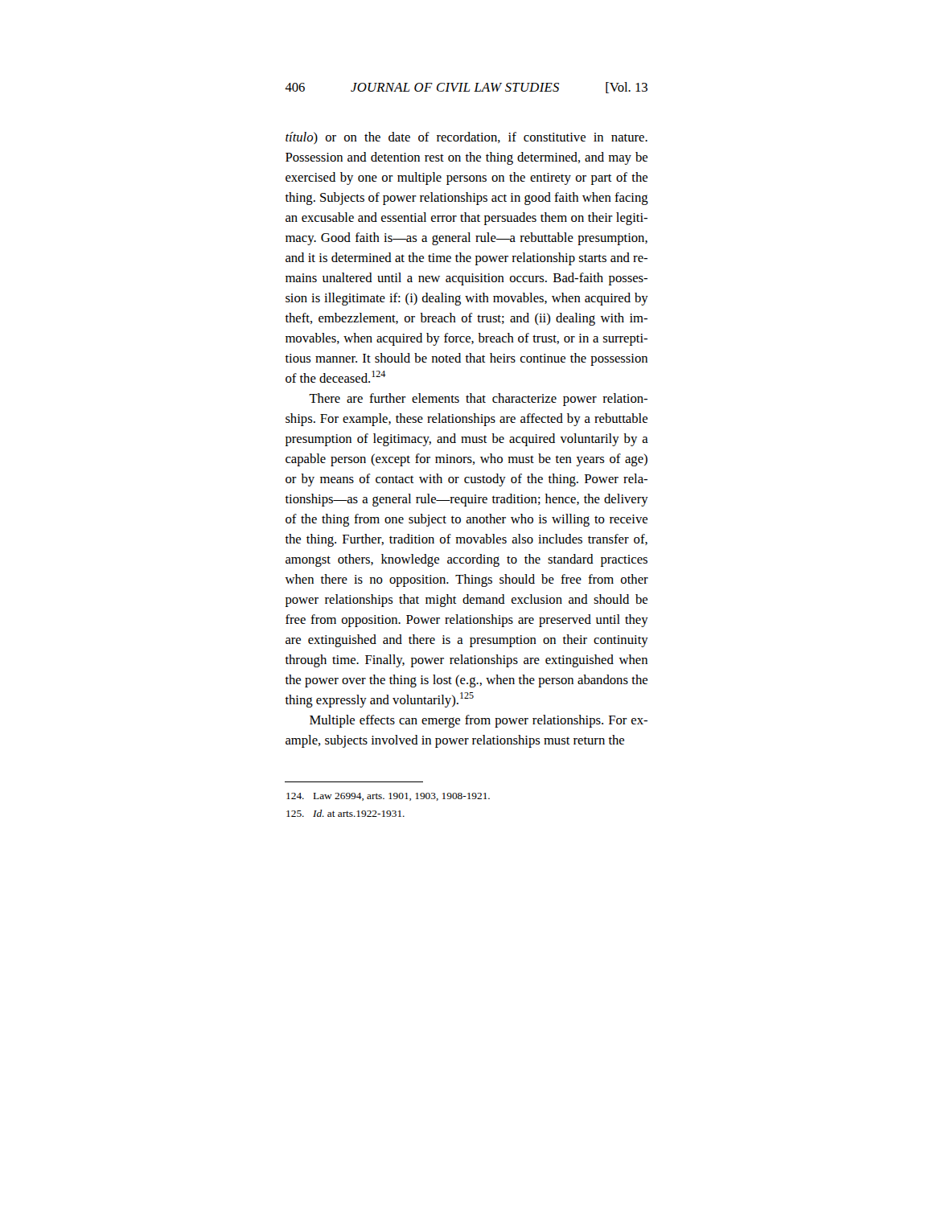406 JOURNAL OF CIVIL LAW STUDIES [Vol. 13
título) or on the date of recordation, if constitutive in nature. Possession and detention rest on the thing determined, and may be exercised by one or multiple persons on the entirety or part of the thing. Subjects of power relationships act in good faith when facing an excusable and essential error that persuades them on their legitimacy. Good faith is—as a general rule—a rebuttable presumption, and it is determined at the time the power relationship starts and remains unaltered until a new acquisition occurs. Bad-faith possession is illegitimate if: (i) dealing with movables, when acquired by theft, embezzlement, or breach of trust; and (ii) dealing with immovables, when acquired by force, breach of trust, or in a surreptitious manner. It should be noted that heirs continue the possession of the deceased.124
There are further elements that characterize power relationships. For example, these relationships are affected by a rebuttable presumption of legitimacy, and must be acquired voluntarily by a capable person (except for minors, who must be ten years of age) or by means of contact with or custody of the thing. Power relationships—as a general rule—require tradition; hence, the delivery of the thing from one subject to another who is willing to receive the thing. Further, tradition of movables also includes transfer of, amongst others, knowledge according to the standard practices when there is no opposition. Things should be free from other power relationships that might demand exclusion and should be free from opposition. Power relationships are preserved until they are extinguished and there is a presumption on their continuity through time. Finally, power relationships are extinguished when the power over the thing is lost (e.g., when the person abandons the thing expressly and voluntarily).125
Multiple effects can emerge from power relationships. For example, subjects involved in power relationships must return the
124. Law 26994, arts. 1901, 1903, 1908-1921.
125. Id. at arts.1922-1931.